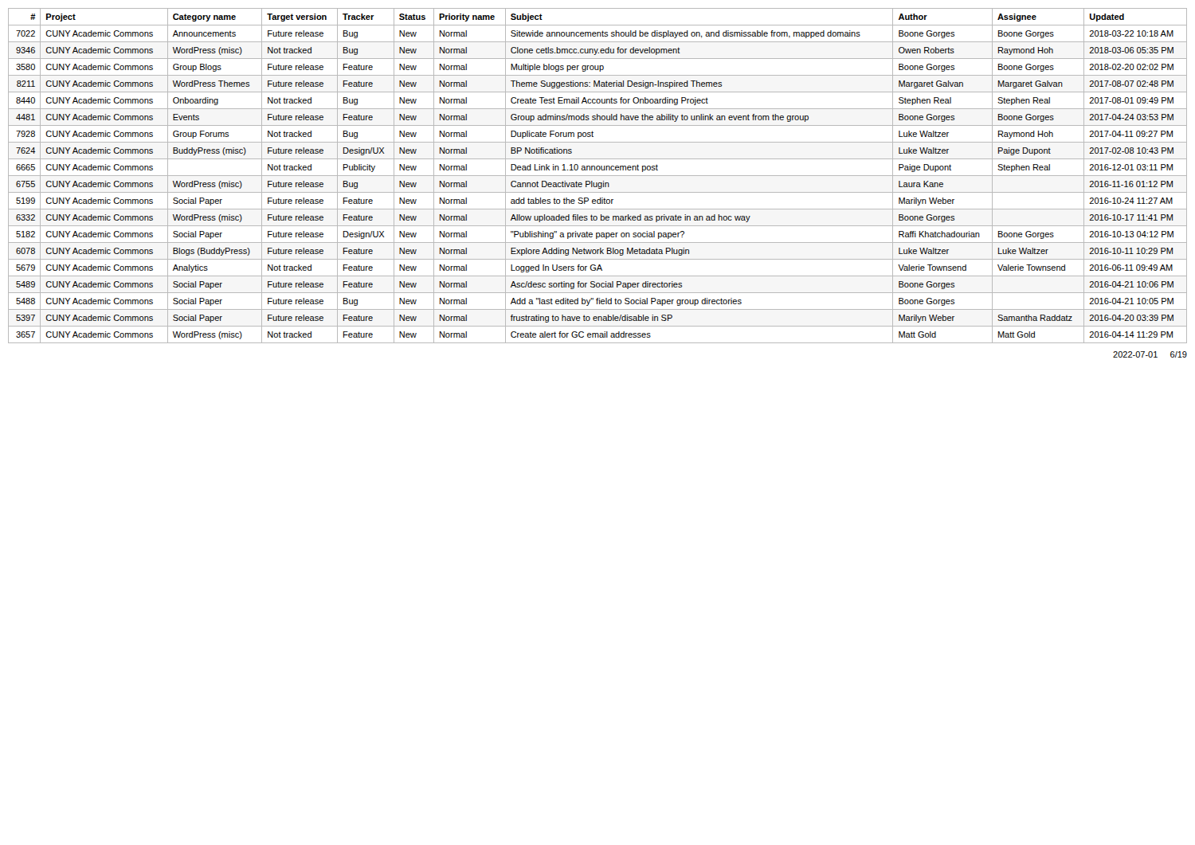| # | Project | Category name | Target version | Tracker | Status | Priority name | Subject | Author | Assignee | Updated |
| --- | --- | --- | --- | --- | --- | --- | --- | --- | --- | --- |
| 7022 | CUNY Academic Commons | Announcements | Future release | Bug | New | Normal | Sitewide announcements should be displayed on, and dismissable from, mapped domains | Boone Gorges | Boone Gorges | 2018-03-22 10:18 AM |
| 9346 | CUNY Academic Commons | WordPress (misc) | Not tracked | Bug | New | Normal | Clone cetls.bmcc.cuny.edu for development | Owen Roberts | Raymond Hoh | 2018-03-06 05:35 PM |
| 3580 | CUNY Academic Commons | Group Blogs | Future release | Feature | New | Normal | Multiple blogs per group | Boone Gorges | Boone Gorges | 2018-02-20 02:02 PM |
| 8211 | CUNY Academic Commons | WordPress Themes | Future release | Feature | New | Normal | Theme Suggestions: Material Design-Inspired Themes | Margaret Galvan | Margaret Galvan | 2017-08-07 02:48 PM |
| 8440 | CUNY Academic Commons | Onboarding | Not tracked | Bug | New | Normal | Create Test Email Accounts for Onboarding Project | Stephen Real | Stephen Real | 2017-08-01 09:49 PM |
| 4481 | CUNY Academic Commons | Events | Future release | Feature | New | Normal | Group admins/mods should have the ability to unlink an event from the group | Boone Gorges | Boone Gorges | 2017-04-24 03:53 PM |
| 7928 | CUNY Academic Commons | Group Forums | Not tracked | Bug | New | Normal | Duplicate Forum post | Luke Waltzer | Raymond Hoh | 2017-04-11 09:27 PM |
| 7624 | CUNY Academic Commons | BuddyPress (misc) | Future release | Design/UX | New | Normal | BP Notifications | Luke Waltzer | Paige Dupont | 2017-02-08 10:43 PM |
| 6665 | CUNY Academic Commons | | Not tracked | Publicity | New | Normal | Dead Link in 1.10 announcement post | Paige Dupont | Stephen Real | 2016-12-01 03:11 PM |
| 6755 | CUNY Academic Commons | WordPress (misc) | Future release | Bug | New | Normal | Cannot Deactivate Plugin | Laura Kane | | 2016-11-16 01:12 PM |
| 5199 | CUNY Academic Commons | Social Paper | Future release | Feature | New | Normal | add tables to the SP editor | Marilyn Weber | | 2016-10-24 11:27 AM |
| 6332 | CUNY Academic Commons | WordPress (misc) | Future release | Feature | New | Normal | Allow uploaded files to be marked as private in an ad hoc way | Boone Gorges | | 2016-10-17 11:41 PM |
| 5182 | CUNY Academic Commons | Social Paper | Future release | Design/UX | New | Normal | "Publishing" a private paper on social paper? | Raffi Khatchadourian | Boone Gorges | 2016-10-13 04:12 PM |
| 6078 | CUNY Academic Commons | Blogs (BuddyPress) | Future release | Feature | New | Normal | Explore Adding Network Blog Metadata Plugin | Luke Waltzer | Luke Waltzer | 2016-10-11 10:29 PM |
| 5679 | CUNY Academic Commons | Analytics | Not tracked | Feature | New | Normal | Logged In Users for GA | Valerie Townsend | Valerie Townsend | 2016-06-11 09:49 AM |
| 5489 | CUNY Academic Commons | Social Paper | Future release | Feature | New | Normal | Asc/desc sorting for Social Paper directories | Boone Gorges | | 2016-04-21 10:06 PM |
| 5488 | CUNY Academic Commons | Social Paper | Future release | Bug | New | Normal | Add a "last edited by" field to Social Paper group directories | Boone Gorges | | 2016-04-21 10:05 PM |
| 5397 | CUNY Academic Commons | Social Paper | Future release | Feature | New | Normal | frustrating to have to enable/disable in SP | Marilyn Weber | Samantha Raddatz | 2016-04-20 03:39 PM |
| 3657 | CUNY Academic Commons | WordPress (misc) | Not tracked | Feature | New | Normal | Create alert for GC email addresses | Matt Gold | Matt Gold | 2016-04-14 11:29 PM |
2022-07-01 6/19